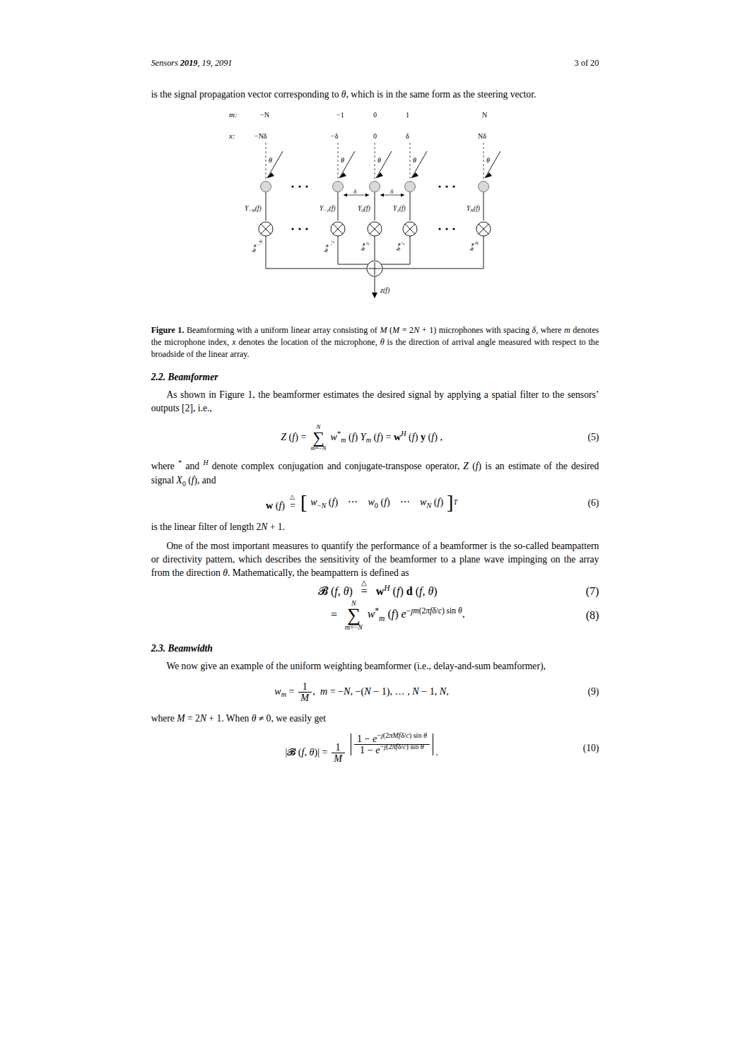Sensors 2019, 19, 2091
3 of 20
is the signal propagation vector corresponding to θ, which is in the same form as the steering vector.
m: −N −1 0 1 N x: −Nδ −δ 0 δ Nδ θ θ θ θ θ δ δ Y−N(f) Y−1(f) Y0(f) Y1(f) YN(f) w*−N w*−1 w*0 w*1 w*N z(f)
Figure 1. Beamforming with a uniform linear array consisting of M (M = 2N + 1) microphones with spacing δ, where m denotes the microphone index, x denotes the location of the microphone, θ is the direction of arrival angle measured with respect to the broadside of the linear array.
2.2. Beamformer
As shown in Figure 1, the beamformer estimates the desired signal by applying a spatial filter to the sensors’ outputs [2], i.e.,
Z (f) = N ∑ m=−N w*m (f) Ym (f) = wH (f) y (f) ,
(5)
where * and H denote complex conjugation and conjugate-transpose operator, Z (f) is an estimate of the desired signal X0 (f), and
w (f) △= [ w−N (f) ⋯ w0 (f) ⋯ wN (f) ] T
(6)
is the linear filter of length 2N + 1.
One of the most important measures to quantify the performance of a beamformer is the so-called beampattern or directivity pattern, which describes the sensitivity of the beamformer to a plane wave impinging on the array from the direction θ. Mathematically, the beampattern is defined as
𝓑 (f, θ) △= wH (f) d (f, θ)
(7)
= N ∑ m=−N w*m (f) e−ȷm(2πfδ/c) sin θ.
(8)
2.3. Beamwidth
We now give an example of the uniform weighting beamformer (i.e., delay-and-sum beamformer),
wm = 1 M, m = −N, −(N − 1), … , N − 1, N,
(9)
where M = 2N + 1. When θ ≠ 0, we easily get
|𝓑 (f, θ)| = 1 M 1 − e−ȷ(2πMfδ/c) sin θ 1 − e−ȷ(2πfδ/c) sin θ .
(10)